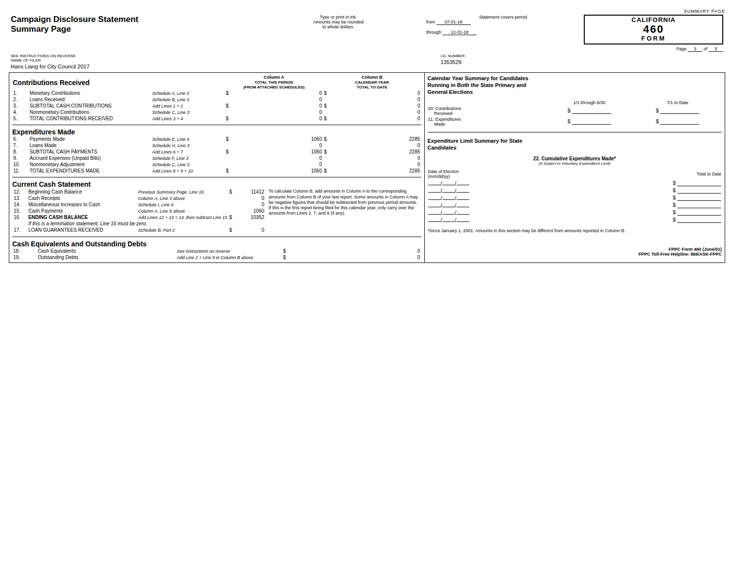SUMMARY PAGE
| Campaign Disclosure Statement Summary Page | Type or print in ink. Amounts may be rounded to whole dollars. | Statement covers period from 07-01-18 through 12-31-18 | CALIFORNIA 460 FORM Page 3 of 5 |
| SEE INSTRUCTIONS ON REVERSE NAME OF FILER Hans Liang for City Council 2017 | I.D. NUMBER 1353529 |
| / Contributions Received / Column A TOTAL THIS PERIOD (FROM ATTACHED SCHEDULES) / Column B CALENDAR YEAR TOTAL TO DATE / / 1. / Monetary Contributions / Schedule A, Line 3 / $ / 0 / $ / 0 / / 2. / Loans Received / Schedule B, Line 3 / / 0 / / 0 / / 3. / SUBTOTAL CASH CONTRIBUTIONS / Add Lines 1 + 2 / $ / 0 / $ / 0 / / 4. / Nonmonetary Contributions / Schedule C, Line 3 / / 0 / / 0 / / 5. / TOTAL CONTRIBUTIONS RECEIVED / Add Lines 3 + 4 / $ / 0 / $ / 0 / Expenditures Made / 6. / Payments Made / Schedule E, Line 4 / $ / 1060 / $ / 2285 / / 7. / Loans Made / Schedule H, Line 3 / / 0 / / 0 / / 8. / SUBTOTAL CASH PAYMENTS / Add Lines 6 + 7 / $ / 1060 / $ / 2285 / / 9. / Accrued Expenses (Unpaid Bills) / Schedule F, Line 3 / / 0 / / 0 / / 10. / Nonmonetary Adjustment / Schedule C, Line 3 / / 0 / / 0 / / 11. / TOTAL EXPENDITURES MADE / Add Lines 8 + 9 + 10 / $ / 1060 / $ / 2285 / Current Cash Statement / / 12. / Beginning Cash Balance / Previous Summary Page, Line 16 / $ / 11412 / / 13. / Cash Receipts / Column A, Line 3 above / / 0 / / 14. / Miscellaneous Increases to Cash / Schedule I, Line 4 / / 0 / / 15. / Cash Payments / Column A, Line 8 above / / 1060 / / 16. / ENDING CASH BALANCE / Add Lines 12 + 13 + 14, then subtract Line 15 / $ / 10352 / / / If this is a termination statement, Line 16 must be zero. / / 17. / LOAN GUARANTEES RECEIVED / Schedule B, Part 2 / $ / 0 / / To calculate Column B, add amounts in Column A to the corresponding amounts from Column B of your last report. Some amounts in Column A may be negative figures that should be subtracted from previous period amounts. If this is the first report being filed for this calendar year, only carry over the amounts from Lines 2, 7, and 9 (if any). / Cash Equivalents and Outstanding Debts / 18. / Cash Equivalents / See instructions on reverse / $ / 0 / / 19. / Outstanding Debts / Add Line 2 + Line 9 in Column B above / $ / 0 / | Calendar Year Summary for Candidates Running in Both the State Primary and General Elections / / 1/1 through 6/30 / 7/1 to Date / / 20. Contributions Received / $ / $ / / 21. Expenditures Made / $ / $ / Expenditure Limit Summary for State Candidates 22. Cumulative Expenditures Made* (If Subject to Voluntary Expenditure Limit) / Date of Election (mm/dd/yy) / Total to Date / / / / / $ / / / / / $ / / / / / $ / / / / / $ / / / / / $ / / / / / $ / *Since January 1, 2001. Amounts in this section may be different from amounts reported in Column B. FPPC Form 460 (June/01) FPPC Toll-Free Helpline: 866/ASK-FPPC |